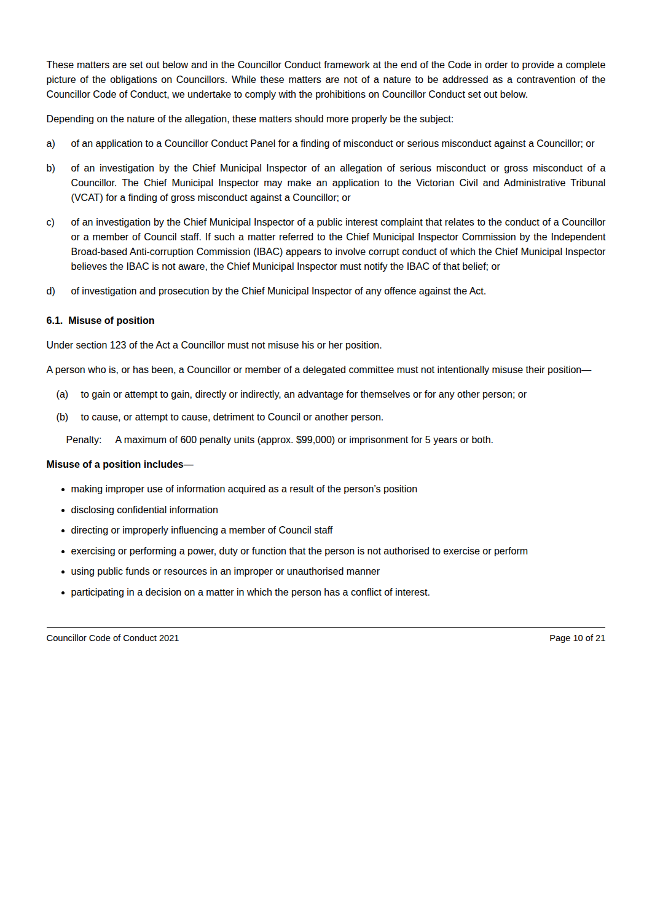These matters are set out below and in the Councillor Conduct framework at the end of the Code in order to provide a complete picture of the obligations on Councillors. While these matters are not of a nature to be addressed as a contravention of the Councillor Code of Conduct, we undertake to comply with the prohibitions on Councillor Conduct set out below.
Depending on the nature of the allegation, these matters should more properly be the subject:
a) of an application to a Councillor Conduct Panel for a finding of misconduct or serious misconduct against a Councillor; or
b) of an investigation by the Chief Municipal Inspector of an allegation of serious misconduct or gross misconduct of a Councillor. The Chief Municipal Inspector may make an application to the Victorian Civil and Administrative Tribunal (VCAT) for a finding of gross misconduct against a Councillor; or
c) of an investigation by the Chief Municipal Inspector of a public interest complaint that relates to the conduct of a Councillor or a member of Council staff. If such a matter referred to the Chief Municipal Inspector Commission by the Independent Broad-based Anti-corruption Commission (IBAC) appears to involve corrupt conduct of which the Chief Municipal Inspector believes the IBAC is not aware, the Chief Municipal Inspector must notify the IBAC of that belief; or
d) of investigation and prosecution by the Chief Municipal Inspector of any offence against the Act.
6.1. Misuse of position
Under section 123 of the Act a Councillor must not misuse his or her position.
A person who is, or has been, a Councillor or member of a delegated committee must not intentionally misuse their position—
(a) to gain or attempt to gain, directly or indirectly, an advantage for themselves or for any other person; or
(b) to cause, or attempt to cause, detriment to Council or another person.
Penalty: A maximum of 600 penalty units (approx. $99,000) or imprisonment for 5 years or both.
Misuse of a position includes—
making improper use of information acquired as a result of the person’s position
disclosing confidential information
directing or improperly influencing a member of Council staff
exercising or performing a power, duty or function that the person is not authorised to exercise or perform
using public funds or resources in an improper or unauthorised manner
participating in a decision on a matter in which the person has a conflict of interest.
Councillor Code of Conduct 2021 Page 10 of 21